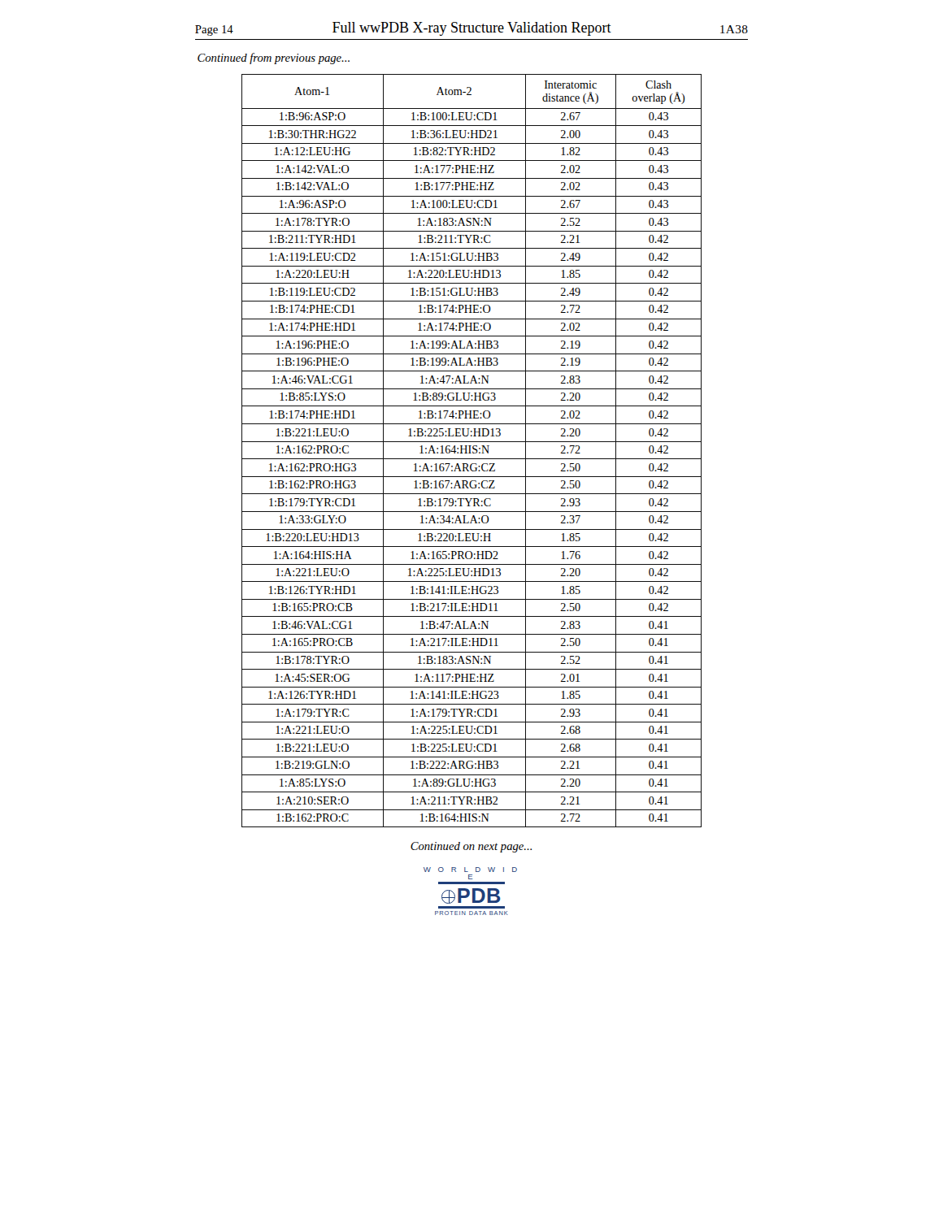Page 14
Full wwPDB X-ray Structure Validation Report
1A38
Continued from previous page...
| Atom-1 | Atom-2 | Interatomic distance (Å) | Clash overlap (Å) |
| --- | --- | --- | --- |
| 1:B:96:ASP:O | 1:B:100:LEU:CD1 | 2.67 | 0.43 |
| 1:B:30:THR:HG22 | 1:B:36:LEU:HD21 | 2.00 | 0.43 |
| 1:A:12:LEU:HG | 1:B:82:TYR:HD2 | 1.82 | 0.43 |
| 1:A:142:VAL:O | 1:A:177:PHE:HZ | 2.02 | 0.43 |
| 1:B:142:VAL:O | 1:B:177:PHE:HZ | 2.02 | 0.43 |
| 1:A:96:ASP:O | 1:A:100:LEU:CD1 | 2.67 | 0.43 |
| 1:A:178:TYR:O | 1:A:183:ASN:N | 2.52 | 0.43 |
| 1:B:211:TYR:HD1 | 1:B:211:TYR:C | 2.21 | 0.42 |
| 1:A:119:LEU:CD2 | 1:A:151:GLU:HB3 | 2.49 | 0.42 |
| 1:A:220:LEU:H | 1:A:220:LEU:HD13 | 1.85 | 0.42 |
| 1:B:119:LEU:CD2 | 1:B:151:GLU:HB3 | 2.49 | 0.42 |
| 1:B:174:PHE:CD1 | 1:B:174:PHE:O | 2.72 | 0.42 |
| 1:A:174:PHE:HD1 | 1:A:174:PHE:O | 2.02 | 0.42 |
| 1:A:196:PHE:O | 1:A:199:ALA:HB3 | 2.19 | 0.42 |
| 1:B:196:PHE:O | 1:B:199:ALA:HB3 | 2.19 | 0.42 |
| 1:A:46:VAL:CG1 | 1:A:47:ALA:N | 2.83 | 0.42 |
| 1:B:85:LYS:O | 1:B:89:GLU:HG3 | 2.20 | 0.42 |
| 1:B:174:PHE:HD1 | 1:B:174:PHE:O | 2.02 | 0.42 |
| 1:B:221:LEU:O | 1:B:225:LEU:HD13 | 2.20 | 0.42 |
| 1:A:162:PRO:C | 1:A:164:HIS:N | 2.72 | 0.42 |
| 1:A:162:PRO:HG3 | 1:A:167:ARG:CZ | 2.50 | 0.42 |
| 1:B:162:PRO:HG3 | 1:B:167:ARG:CZ | 2.50 | 0.42 |
| 1:B:179:TYR:CD1 | 1:B:179:TYR:C | 2.93 | 0.42 |
| 1:A:33:GLY:O | 1:A:34:ALA:O | 2.37 | 0.42 |
| 1:B:220:LEU:HD13 | 1:B:220:LEU:H | 1.85 | 0.42 |
| 1:A:164:HIS:HA | 1:A:165:PRO:HD2 | 1.76 | 0.42 |
| 1:A:221:LEU:O | 1:A:225:LEU:HD13 | 2.20 | 0.42 |
| 1:B:126:TYR:HD1 | 1:B:141:ILE:HG23 | 1.85 | 0.42 |
| 1:B:165:PRO:CB | 1:B:217:ILE:HD11 | 2.50 | 0.42 |
| 1:B:46:VAL:CG1 | 1:B:47:ALA:N | 2.83 | 0.41 |
| 1:A:165:PRO:CB | 1:A:217:ILE:HD11 | 2.50 | 0.41 |
| 1:B:178:TYR:O | 1:B:183:ASN:N | 2.52 | 0.41 |
| 1:A:45:SER:OG | 1:A:117:PHE:HZ | 2.01 | 0.41 |
| 1:A:126:TYR:HD1 | 1:A:141:ILE:HG23 | 1.85 | 0.41 |
| 1:A:179:TYR:C | 1:A:179:TYR:CD1 | 2.93 | 0.41 |
| 1:A:221:LEU:O | 1:A:225:LEU:CD1 | 2.68 | 0.41 |
| 1:B:221:LEU:O | 1:B:225:LEU:CD1 | 2.68 | 0.41 |
| 1:B:219:GLN:O | 1:B:222:ARG:HB3 | 2.21 | 0.41 |
| 1:A:85:LYS:O | 1:A:89:GLU:HG3 | 2.20 | 0.41 |
| 1:A:210:SER:O | 1:A:211:TYR:HB2 | 2.21 | 0.41 |
| 1:B:162:PRO:C | 1:B:164:HIS:N | 2.72 | 0.41 |
Continued on next page...
W O R L D W I D E PDB PROTEIN DATA BANK